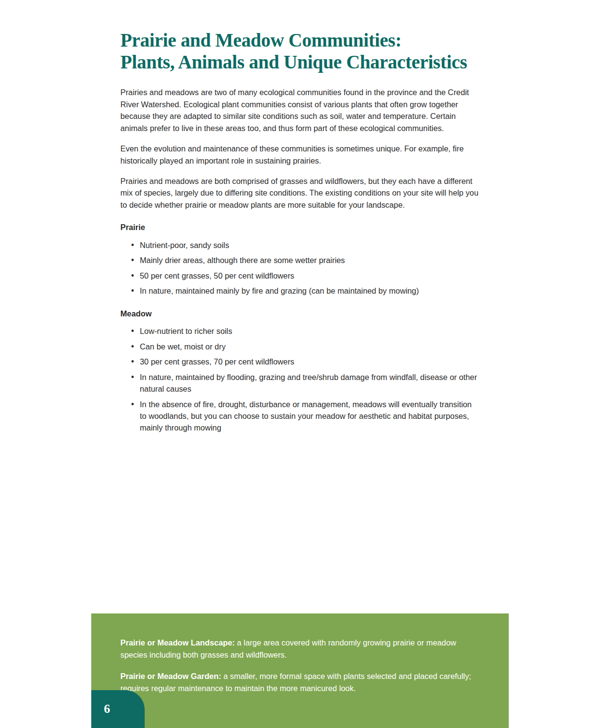Prairie and Meadow Communities:
Plants, Animals and Unique Characteristics
Prairies and meadows are two of many ecological communities found in the province and the Credit River Watershed. Ecological plant communities consist of various plants that often grow together because they are adapted to similar site conditions such as soil, water and temperature. Certain animals prefer to live in these areas too, and thus form part of these ecological communities.
Even the evolution and maintenance of these communities is sometimes unique. For example, fire historically played an important role in sustaining prairies.
Prairies and meadows are both comprised of grasses and wildflowers, but they each have a different mix of species, largely due to differing site conditions. The existing conditions on your site will help you to decide whether prairie or meadow plants are more suitable for your landscape.
Prairie
Nutrient-poor, sandy soils
Mainly drier areas, although there are some wetter prairies
50 per cent grasses, 50 per cent wildflowers
In nature, maintained mainly by fire and grazing (can be maintained by mowing)
Meadow
Low-nutrient to richer soils
Can be wet, moist or dry
30 per cent grasses, 70 per cent wildflowers
In nature, maintained by flooding, grazing and tree/shrub damage from windfall, disease or other natural causes
In the absence of fire, drought, disturbance or management, meadows will eventually transition to woodlands, but you can choose to sustain your meadow for aesthetic and habitat purposes, mainly through mowing
Prairie or Meadow Landscape: a large area covered with randomly growing prairie or meadow species including both grasses and wildflowers.
Prairie or Meadow Garden: a smaller, more formal space with plants selected and placed carefully; requires regular maintenance to maintain the more manicured look.
6